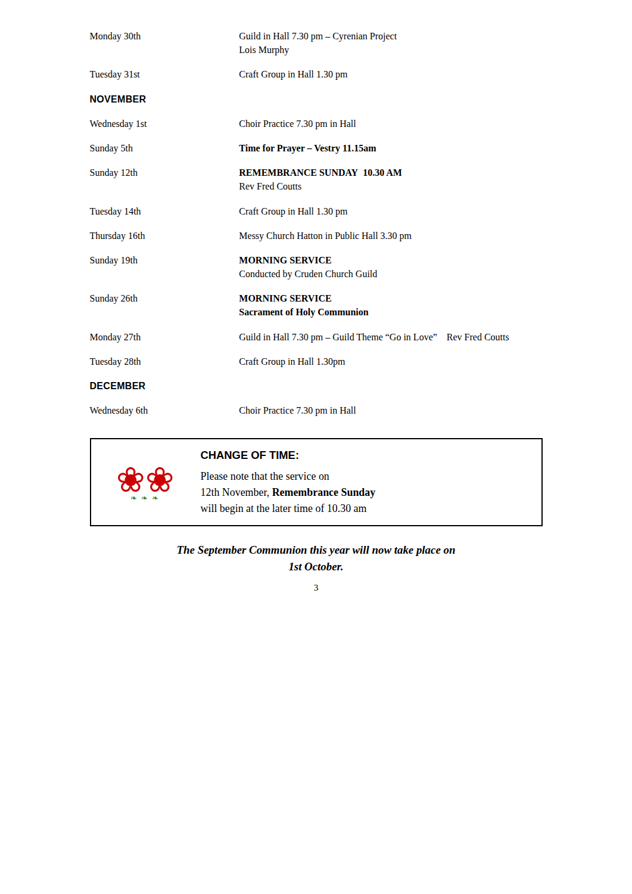| Monday 30th | Guild in Hall 7.30 pm – Cyrenian Project Lois Murphy |
| Tuesday 31st | Craft Group in Hall 1.30 pm |
| NOVEMBER |
| Wednesday 1st | Choir Practice 7.30 pm in Hall |
| Sunday 5th | Time for Prayer – Vestry 11.15am |
| Sunday 12th | REMEMBRANCE SUNDAY 10.30 AM Rev Fred Coutts |
| Tuesday 14th | Craft Group in Hall 1.30 pm |
| Thursday 16th | Messy Church Hatton in Public Hall 3.30 pm |
| Sunday 19th | MORNING SERVICE Conducted by Cruden Church Guild |
| Sunday 26th | MORNING SERVICE Sacrament of Holy Communion |
| Monday 27th | Guild in Hall 7.30 pm – Guild Theme “Go in Love” Rev Fred Coutts |
| Tuesday 28th | Craft Group in Hall 1.30pm |
| DECEMBER |
| Wednesday 6th | Choir Practice 7.30 pm in Hall |
❀❀❧ ❧ ❧
CHANGE OF TIME:
Please note that the service on
12th November, Remembrance Sunday
will begin at the later time of 10.30 am
The September Communion this year will now take place on
1st October.
3